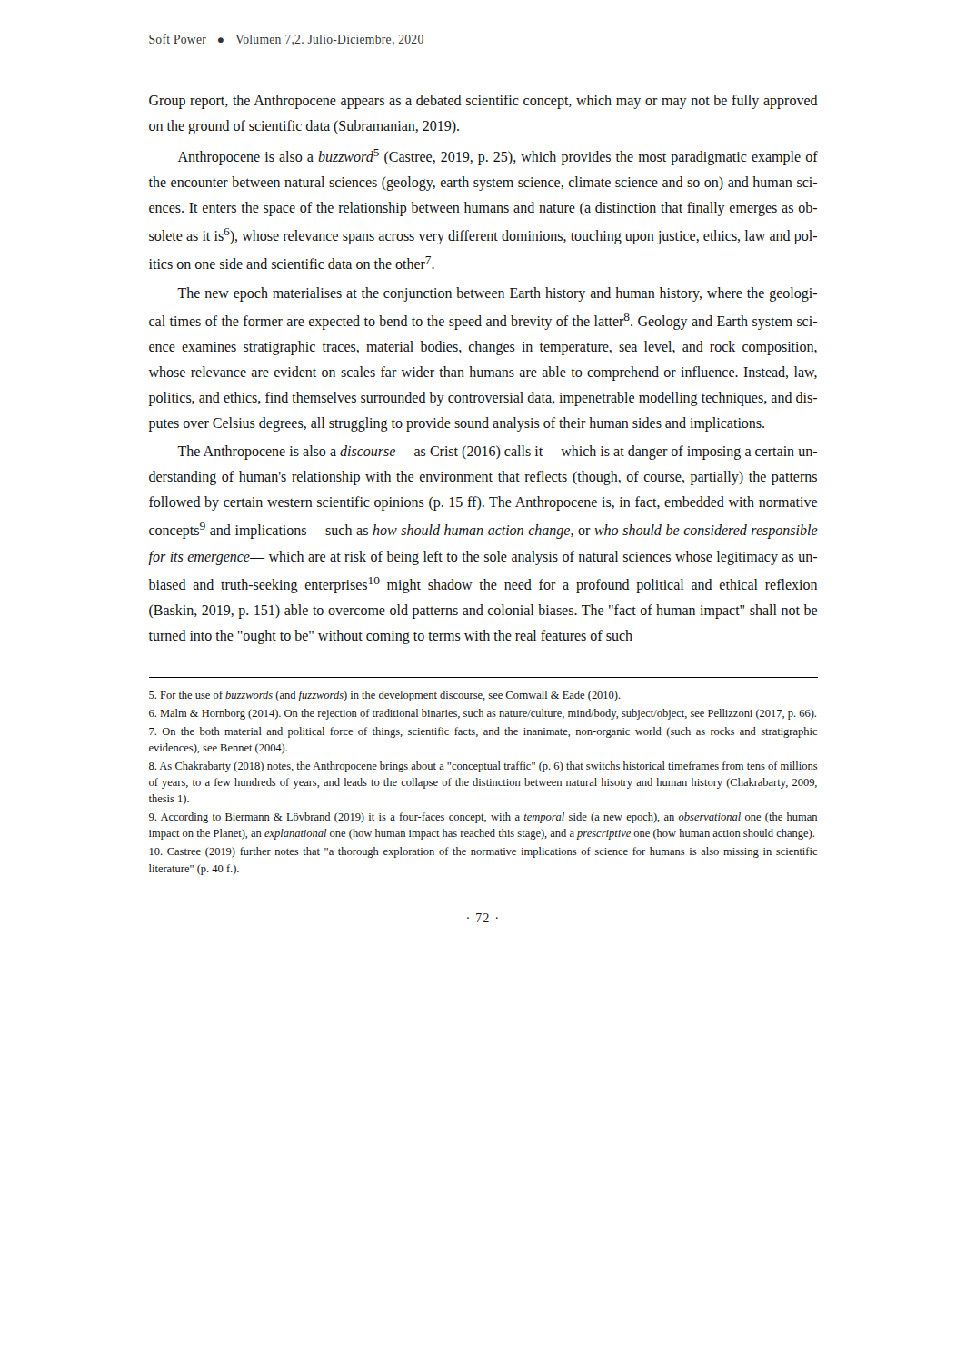Soft Power ● Volumen 7,2. Julio-Diciembre, 2020
Group report, the Anthropocene appears as a debated scientific concept, which may or may not be fully approved on the ground of scientific data (Subramanian, 2019).
Anthropocene is also a buzzword5 (Castree, 2019, p. 25), which provides the most paradigmatic example of the encounter between natural sciences (geology, earth system science, climate science and so on) and human sciences. It enters the space of the relationship between humans and nature (a distinction that finally emerges as obsolete as it is6), whose relevance spans across very different dominions, touching upon justice, ethics, law and politics on one side and scientific data on the other7.
The new epoch materialises at the conjunction between Earth history and human history, where the geological times of the former are expected to bend to the speed and brevity of the latter8. Geology and Earth system science examines stratigraphic traces, material bodies, changes in temperature, sea level, and rock composition, whose relevance are evident on scales far wider than humans are able to comprehend or influence. Instead, law, politics, and ethics, find themselves surrounded by controversial data, impenetrable modelling techniques, and disputes over Celsius degrees, all struggling to provide sound analysis of their human sides and implications.
The Anthropocene is also a discourse —as Crist (2016) calls it— which is at danger of imposing a certain understanding of human's relationship with the environment that reflects (though, of course, partially) the patterns followed by certain western scientific opinions (p. 15 ff). The Anthropocene is, in fact, embedded with normative concepts9 and implications —such as how should human action change, or who should be considered responsible for its emergence— which are at risk of being left to the sole analysis of natural sciences whose legitimacy as unbiased and truth-seeking enterprises10 might shadow the need for a profound political and ethical reflexion (Baskin, 2019, p. 151) able to overcome old patterns and colonial biases. The "fact of human impact" shall not be turned into the "ought to be" without coming to terms with the real features of such
5. For the use of buzzwords (and fuzzwords) in the development discourse, see Cornwall & Eade (2010).
6. Malm & Hornborg (2014). On the rejection of traditional binaries, such as nature/culture, mind/body, subject/object, see Pellizzoni (2017, p. 66).
7. On the both material and political force of things, scientific facts, and the inanimate, non-organic world (such as rocks and stratigraphic evidences), see Bennet (2004).
8. As Chakrabarty (2018) notes, the Anthropocene brings about a "conceptual traffic" (p. 6) that switchs historical timeframes from tens of millions of years, to a few hundreds of years, and leads to the collapse of the distinction between natural hisotry and human history (Chakrabarty, 2009, thesis 1).
9. According to Biermann & Lövbrand (2019) it is a four-faces concept, with a temporal side (a new epoch), an observational one (the human impact on the Planet), an explanational one (how human impact has reached this stage), and a prescriptive one (how human action should change).
10. Castree (2019) further notes that "a thorough exploration of the normative implications of science for humans is also missing in scientific literature" (p. 40 f.).
· 72 ·